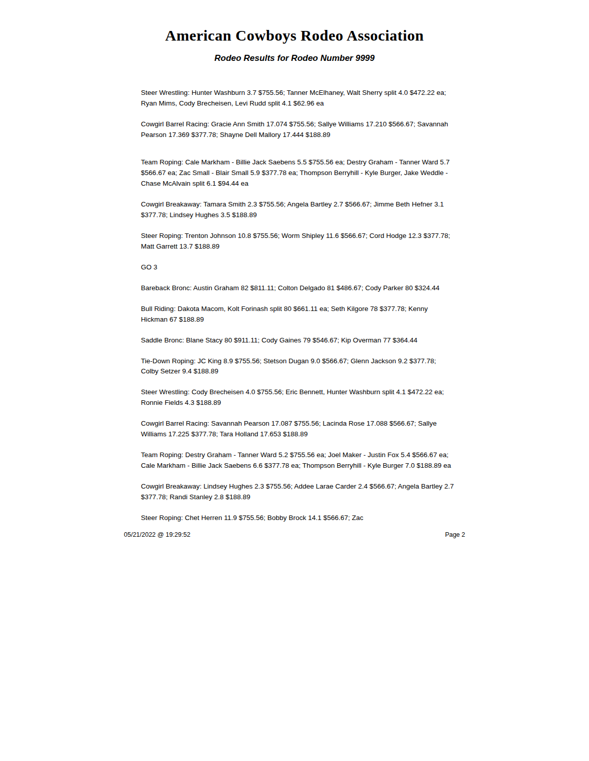American Cowboys Rodeo Association
Rodeo Results for Rodeo Number 9999
Steer Wrestling: Hunter Washburn 3.7 $755.56; Tanner McElhaney, Walt Sherry split 4.0 $472.22 ea; Ryan Mims, Cody Brecheisen, Levi Rudd split 4.1 $62.96 ea
Cowgirl Barrel Racing: Gracie Ann Smith 17.074 $755.56; Sallye Williams 17.210 $566.67; Savannah Pearson 17.369 $377.78; Shayne Dell Mallory 17.444 $188.89
Team Roping: Cale Markham - Billie Jack Saebens 5.5 $755.56 ea; Destry Graham - Tanner Ward 5.7 $566.67 ea; Zac Small - Blair Small 5.9 $377.78 ea; Thompson Berryhill - Kyle Burger, Jake Weddle - Chase McAlvain split 6.1 $94.44 ea
Cowgirl Breakaway: Tamara Smith 2.3 $755.56; Angela Bartley 2.7 $566.67; Jimme Beth Hefner 3.1 $377.78; Lindsey Hughes 3.5 $188.89
Steer Roping: Trenton Johnson 10.8 $755.56; Worm Shipley 11.6 $566.67; Cord Hodge 12.3 $377.78; Matt Garrett 13.7 $188.89
GO 3
Bareback Bronc: Austin Graham 82 $811.11; Colton Delgado 81 $486.67; Cody Parker 80 $324.44
Bull Riding: Dakota Macom, Kolt Forinash split 80 $661.11 ea; Seth Kilgore 78 $377.78; Kenny Hickman 67 $188.89
Saddle Bronc: Blane Stacy 80 $911.11; Cody Gaines 79 $546.67; Kip Overman 77 $364.44
Tie-Down Roping: JC King 8.9 $755.56; Stetson Dugan 9.0 $566.67; Glenn Jackson 9.2 $377.78; Colby Setzer 9.4 $188.89
Steer Wrestling: Cody Brecheisen 4.0 $755.56; Eric Bennett, Hunter Washburn split 4.1 $472.22 ea; Ronnie Fields 4.3 $188.89
Cowgirl Barrel Racing: Savannah Pearson 17.087 $755.56; Lacinda Rose 17.088 $566.67; Sallye Williams 17.225 $377.78; Tara Holland 17.653 $188.89
Team Roping: Destry Graham - Tanner Ward 5.2 $755.56 ea; Joel Maker - Justin Fox 5.4 $566.67 ea; Cale Markham - Billie Jack Saebens 6.6 $377.78 ea; Thompson Berryhill - Kyle Burger 7.0 $188.89 ea
Cowgirl Breakaway: Lindsey Hughes 2.3 $755.56; Addee Larae Carder 2.4 $566.67; Angela Bartley 2.7 $377.78; Randi Stanley 2.8 $188.89
Steer Roping: Chet Herren 11.9 $755.56; Bobby Brock 14.1 $566.67; Zac
05/21/2022 @ 19:29:52 Page 2